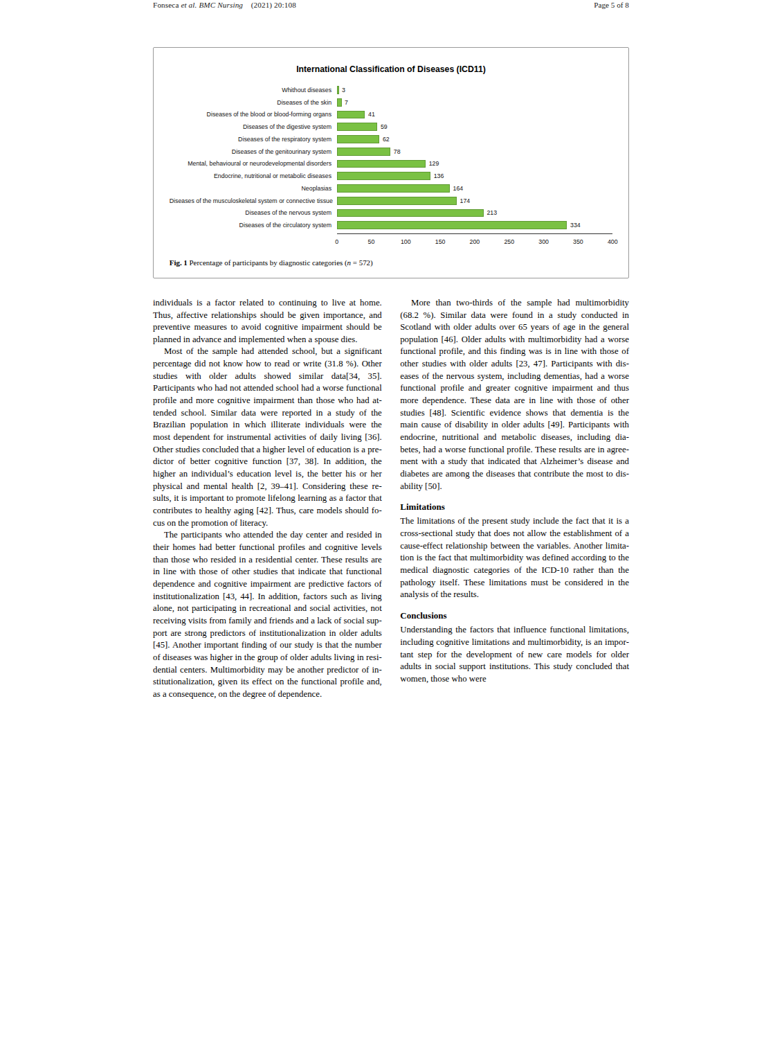Fonseca et al. BMC Nursing (2021) 20:108
Page 5 of 8
International Classification of Diseases (ICD11)
Whithout diseases
3
Diseases of the skin
7
Diseases of the blood or blood-forming organs
41
Diseases of the digestive system
59
Diseases of the respiratory system
62
Diseases of the genitourinary system
78
Mental, behavioural or neurodevelopmental disorders
129
Endocrine, nutritional or metabolic diseases
136
Neoplasias
164
Diseases of the musculoskeletal system or connective tissue
174
Diseases of the nervous system
213
Diseases of the circulatory system
334
0 50 100 150 200 250 300 350 400
Fig. 1 Percentage of participants by diagnostic categories (n = 572)
individuals is a factor related to continuing to live at home. Thus, affective relationships should be given importance, and preventive measures to avoid cognitive impairment should be planned in advance and implemented when a spouse dies.
Most of the sample had attended school, but a significant percentage did not know how to read or write (31.8 %). Other studies with older adults showed similar data[34, 35]. Participants who had not attended school had a worse functional profile and more cognitive impairment than those who had attended school. Similar data were reported in a study of the Brazilian population in which illiterate individuals were the most dependent for instrumental activities of daily living [36]. Other studies concluded that a higher level of education is a predictor of better cognitive function [37, 38]. In addition, the higher an individual’s education level is, the better his or her physical and mental health [2, 39–41]. Considering these results, it is important to promote lifelong learning as a factor that contributes to healthy aging [42]. Thus, care models should focus on the promotion of literacy.
The participants who attended the day center and resided in their homes had better functional profiles and cognitive levels than those who resided in a residential center. These results are in line with those of other studies that indicate that functional dependence and cognitive impairment are predictive factors of institutionalization [43, 44]. In addition, factors such as living alone, not participating in recreational and social activities, not receiving visits from family and friends and a lack of social support are strong predictors of institutionalization in older adults [45]. Another important finding of our study is that the number of diseases was higher in the group of older adults living in residential centers. Multimorbidity may be another predictor of institutionalization, given its effect on the functional profile and, as a consequence, on the degree of dependence.
More than two-thirds of the sample had multimorbidity (68.2 %). Similar data were found in a study conducted in Scotland with older adults over 65 years of age in the general population [46]. Older adults with multimorbidity had a worse functional profile, and this finding was is in line with those of other studies with older adults [23, 47]. Participants with diseases of the nervous system, including dementias, had a worse functional profile and greater cognitive impairment and thus more dependence. These data are in line with those of other studies [48]. Scientific evidence shows that dementia is the main cause of disability in older adults [49]. Participants with endocrine, nutritional and metabolic diseases, including diabetes, had a worse functional profile. These results are in agreement with a study that indicated that Alzheimer’s disease and diabetes are among the diseases that contribute the most to disability [50].
Limitations
The limitations of the present study include the fact that it is a cross-sectional study that does not allow the establishment of a cause-effect relationship between the variables. Another limitation is the fact that multimorbidity was defined according to the medical diagnostic categories of the ICD-10 rather than the pathology itself. These limitations must be considered in the analysis of the results.
Conclusions
Understanding the factors that influence functional limitations, including cognitive limitations and multimorbidity, is an important step for the development of new care models for older adults in social support institutions. This study concluded that women, those who were